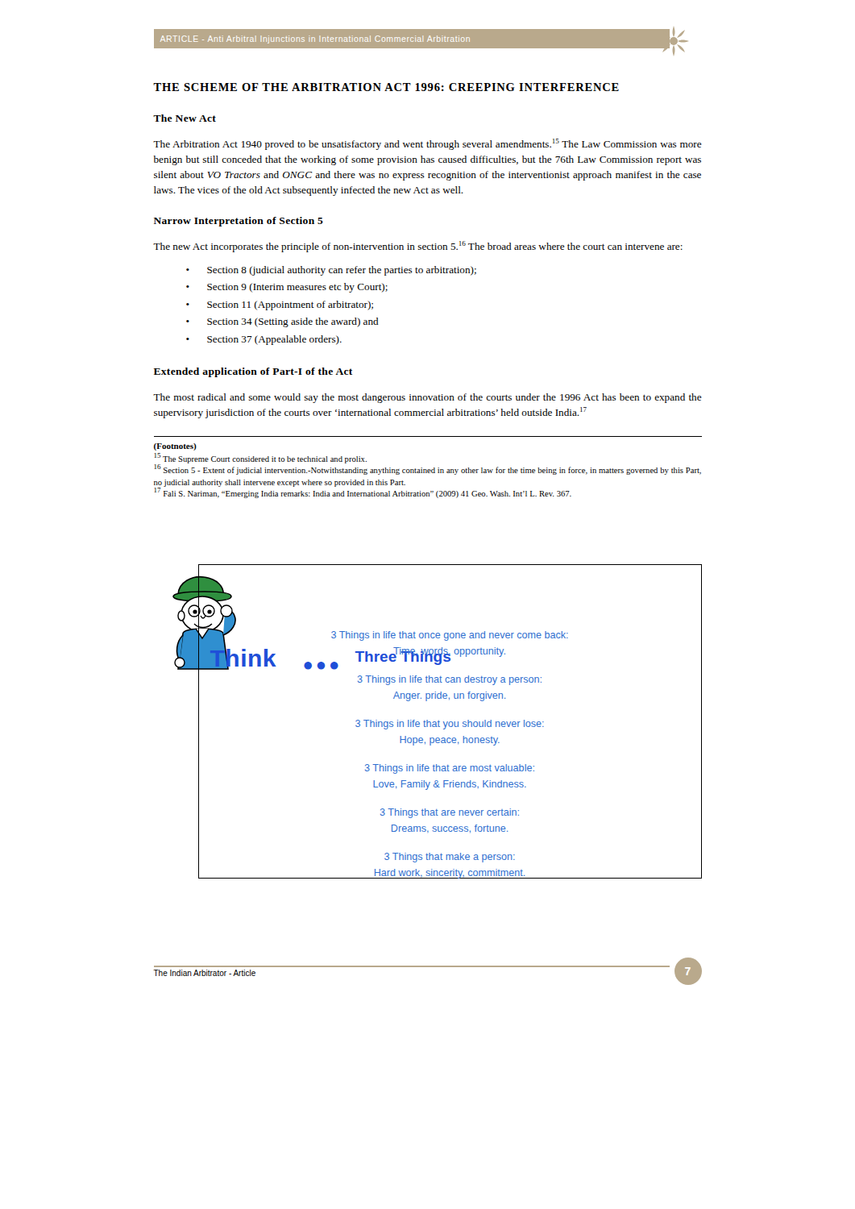ARTICLE - Anti Arbitral Injunctions in International Commercial Arbitration
THE SCHEME OF THE ARBITRATION ACT 1996: CREEPING INTERFERENCE
The New Act
The Arbitration Act 1940 proved to be unsatisfactory and went through several amendments.15 The Law Commission was more benign but still conceded that the working of some provision has caused difficulties, but the 76th Law Commission report was silent about VO Tractors and ONGC and there was no express recognition of the interventionist approach manifest in the case laws. The vices of the old Act subsequently infected the new Act as well.
Narrow Interpretation of Section 5
The new Act incorporates the principle of non-intervention in section 5.16 The broad areas where the court can intervene are:
Section 8 (judicial authority can refer the parties to arbitration);
Section 9 (Interim measures etc by Court);
Section 11 (Appointment of arbitrator);
Section 34 (Setting aside the award) and
Section 37 (Appealable orders).
Extended application of Part-I of the Act
The most radical and some would say the most dangerous innovation of the courts under the 1996 Act has been to expand the supervisory jurisdiction of the courts over ‘international commercial arbitrations’ held outside India.17
(Footnotes)
15 The Supreme Court considered it to be technical and prolix.
16 Section 5 - Extent of judicial intervention.-Notwithstanding anything contained in any other law for the time being in force, in matters governed by this Part, no judicial authority shall intervene except where so provided in this Part.
17 Fali S. Nariman, “Emerging India remarks: India and International Arbitration” (2009) 41 Geo. Wash. Int’l L. Rev. 367.
Think
●●●
Three Things
3 Things in life that once gone and never come back:
Time, words, opportunity.
3 Things in life that can destroy a person:
Anger. pride, un forgiven.
3 Things in life that you should never lose:
Hope, peace, honesty.
3 Things in life that are most valuable:
Love, Family & Friends, Kindness.
3 Things that are never certain:
Dreams, success, fortune.
3 Things that make a person:
Hard work, sincerity, commitment.
The Indian Arbitrator - Article
7